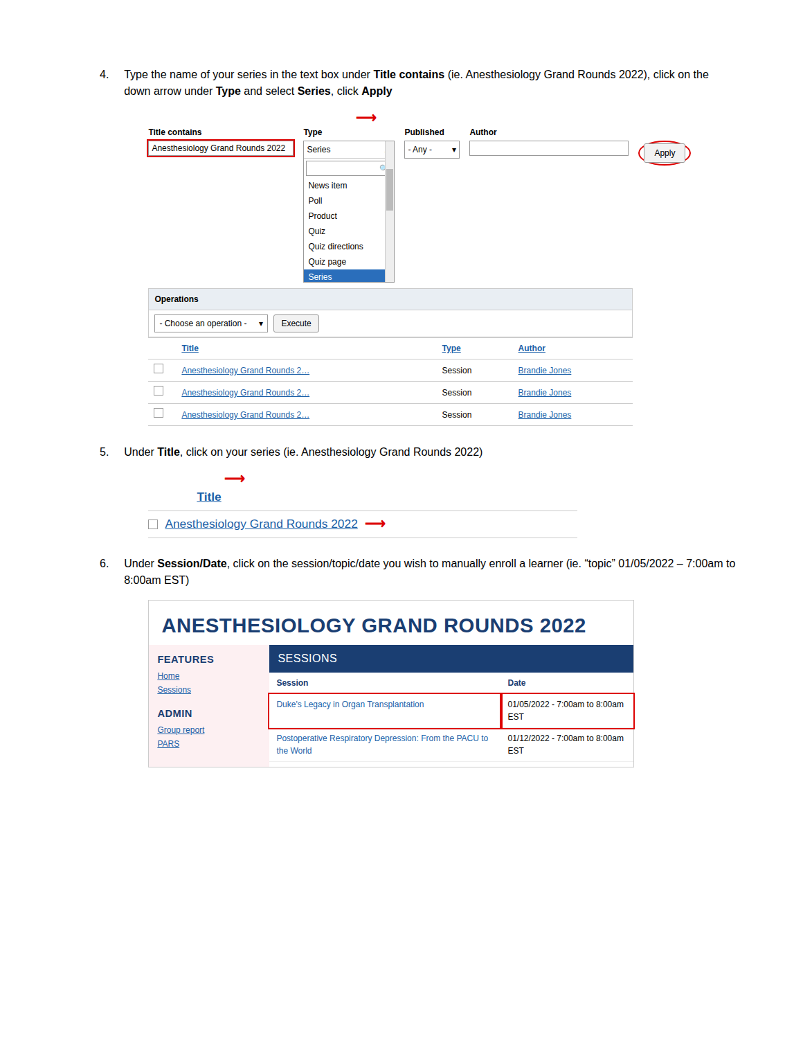4. Type the name of your series in the text box under Title contains (ie. Anesthesiology Grand Rounds 2022), click on the down arrow under Type and select Series, click Apply
⟶
Title contains
Type
Series▲
🔍
News item
Poll
Product
Quiz
Quiz directions
Quiz page
Series
Session
Short answer question
Published
- Any -▾
Author
Apply
Operations
- Choose an operation -▾
Execute
| | Title | Type | Author |
| --- | --- | --- | --- |
| | Anesthesiology Grand Rounds 2… | Session | Brandie Jones |
| | Anesthesiology Grand Rounds 2… | Session | Brandie Jones |
| | Anesthesiology Grand Rounds 2… | Session | Brandie Jones |
5. Under Title, click on your series (ie. Anesthesiology Grand Rounds 2022)
⟶
Title
Anesthesiology Grand Rounds 2022 ⟶
6. Under Session/Date, click on the session/topic/date you wish to manually enroll a learner (ie. “topic” 01/05/2022 – 7:00am to 8:00am EST)
ANESTHESIOLOGY GRAND ROUNDS 2022
FEATURES
Home Sessions
ADMIN
Group report PARS
SESSIONS
| Session | Date |
| --- | --- |
| Duke's Legacy in Organ Transplantation | 01/05/2022 - 7:00am to 8:00am EST |
| Postoperative Respiratory Depression: From the PACU to the World | 01/12/2022 - 7:00am to 8:00am EST |